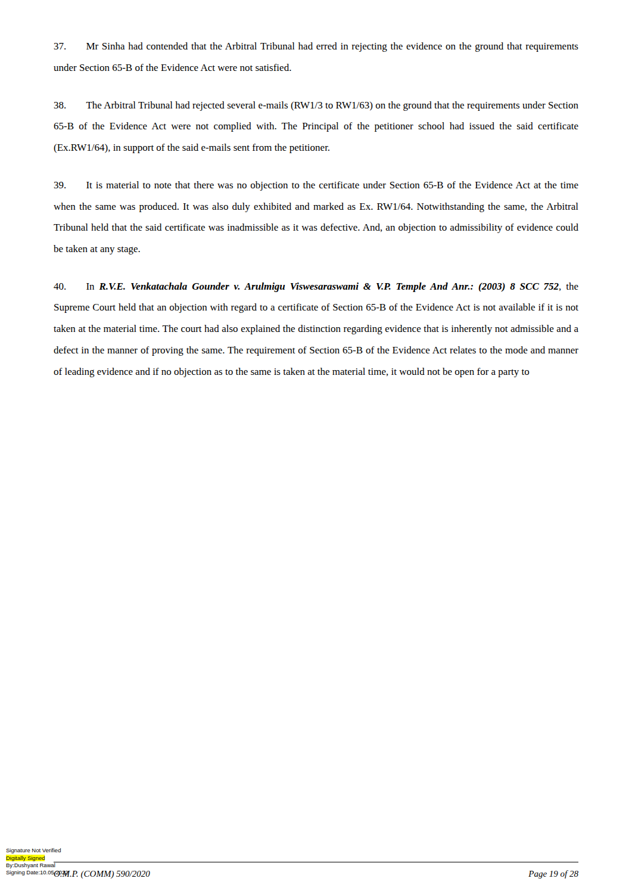37. Mr Sinha had contended that the Arbitral Tribunal had erred in rejecting the evidence on the ground that requirements under Section 65-B of the Evidence Act were not satisfied.
38. The Arbitral Tribunal had rejected several e-mails (RW1/3 to RW1/63) on the ground that the requirements under Section 65-B of the Evidence Act were not complied with. The Principal of the petitioner school had issued the said certificate (Ex.RW1/64), in support of the said e-mails sent from the petitioner.
39. It is material to note that there was no objection to the certificate under Section 65-B of the Evidence Act at the time when the same was produced. It was also duly exhibited and marked as Ex. RW1/64. Notwithstanding the same, the Arbitral Tribunal held that the said certificate was inadmissible as it was defective. And, an objection to admissibility of evidence could be taken at any stage.
40. In R.V.E. Venkatachala Gounder v. Arulmigu Viswesaraswami & V.P. Temple And Anr.: (2003) 8 SCC 752, the Supreme Court held that an objection with regard to a certificate of Section 65-B of the Evidence Act is not available if it is not taken at the material time. The court had also explained the distinction regarding evidence that is inherently not admissible and a defect in the manner of proving the same. The requirement of Section 65-B of the Evidence Act relates to the mode and manner of leading evidence and if no objection as to the same is taken at the material time, it would not be open for a party to
Signature Not Verified
Digitally Signed
By:Dushyant Rawal
Signing Date:10.05.2022
O.M.P. (COMM) 590/2020 Page 19 of 28